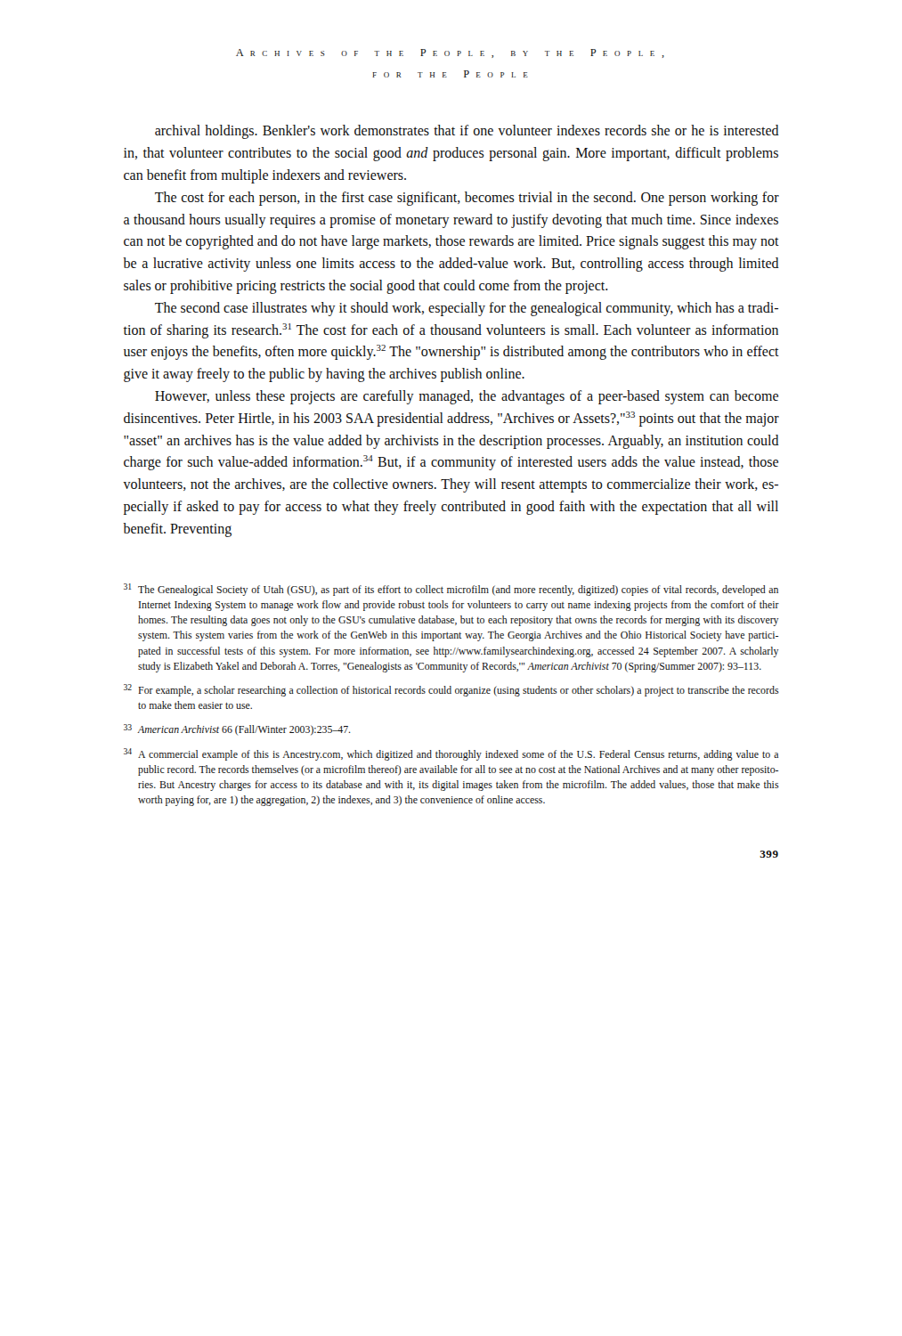A r c h i v e s o f t h e P e o p l e , b y t h e P e o p l e , f o r t h e P e o p l e
archival holdings. Benkler's work demonstrates that if one volunteer indexes records she or he is interested in, that volunteer contributes to the social good and produces personal gain. More important, difficult problems can benefit from multiple indexers and reviewers.
The cost for each person, in the first case significant, becomes trivial in the second. One person working for a thousand hours usually requires a promise of monetary reward to justify devoting that much time. Since indexes can not be copyrighted and do not have large markets, those rewards are limited. Price signals suggest this may not be a lucrative activity unless one limits access to the added-value work. But, controlling access through limited sales or prohibitive pricing restricts the social good that could come from the project.
The second case illustrates why it should work, especially for the genealogical community, which has a tradition of sharing its research.31 The cost for each of a thousand volunteers is small. Each volunteer as information user enjoys the benefits, often more quickly.32 The "ownership" is distributed among the contributors who in effect give it away freely to the public by having the archives publish online.
However, unless these projects are carefully managed, the advantages of a peer-based system can become disincentives. Peter Hirtle, in his 2003 SAA presidential address, "Archives or Assets?,"33 points out that the major "asset" an archives has is the value added by archivists in the description processes. Arguably, an institution could charge for such value-added information.34 But, if a community of interested users adds the value instead, those volunteers, not the archives, are the collective owners. They will resent attempts to commercialize their work, especially if asked to pay for access to what they freely contributed in good faith with the expectation that all will benefit. Preventing
31 The Genealogical Society of Utah (GSU), as part of its effort to collect microfilm (and more recently, digitized) copies of vital records, developed an Internet Indexing System to manage work flow and provide robust tools for volunteers to carry out name indexing projects from the comfort of their homes. The resulting data goes not only to the GSU's cumulative database, but to each repository that owns the records for merging with its discovery system. This system varies from the work of the GenWeb in this important way. The Georgia Archives and the Ohio Historical Society have participated in successful tests of this system. For more information, see http://www.familysearchindexing.org, accessed 24 September 2007. A scholarly study is Elizabeth Yakel and Deborah A. Torres, "Genealogists as 'Community of Records,'" American Archivist 70 (Spring/Summer 2007): 93–113.
32 For example, a scholar researching a collection of historical records could organize (using students or other scholars) a project to transcribe the records to make them easier to use.
33 American Archivist 66 (Fall/Winter 2003):235–47.
34 A commercial example of this is Ancestry.com, which digitized and thoroughly indexed some of the U.S. Federal Census returns, adding value to a public record. The records themselves (or a microfilm thereof) are available for all to see at no cost at the National Archives and at many other repositories. But Ancestry charges for access to its database and with it, its digital images taken from the microfilm. The added values, those that make this worth paying for, are 1) the aggregation, 2) the indexes, and 3) the convenience of online access.
399